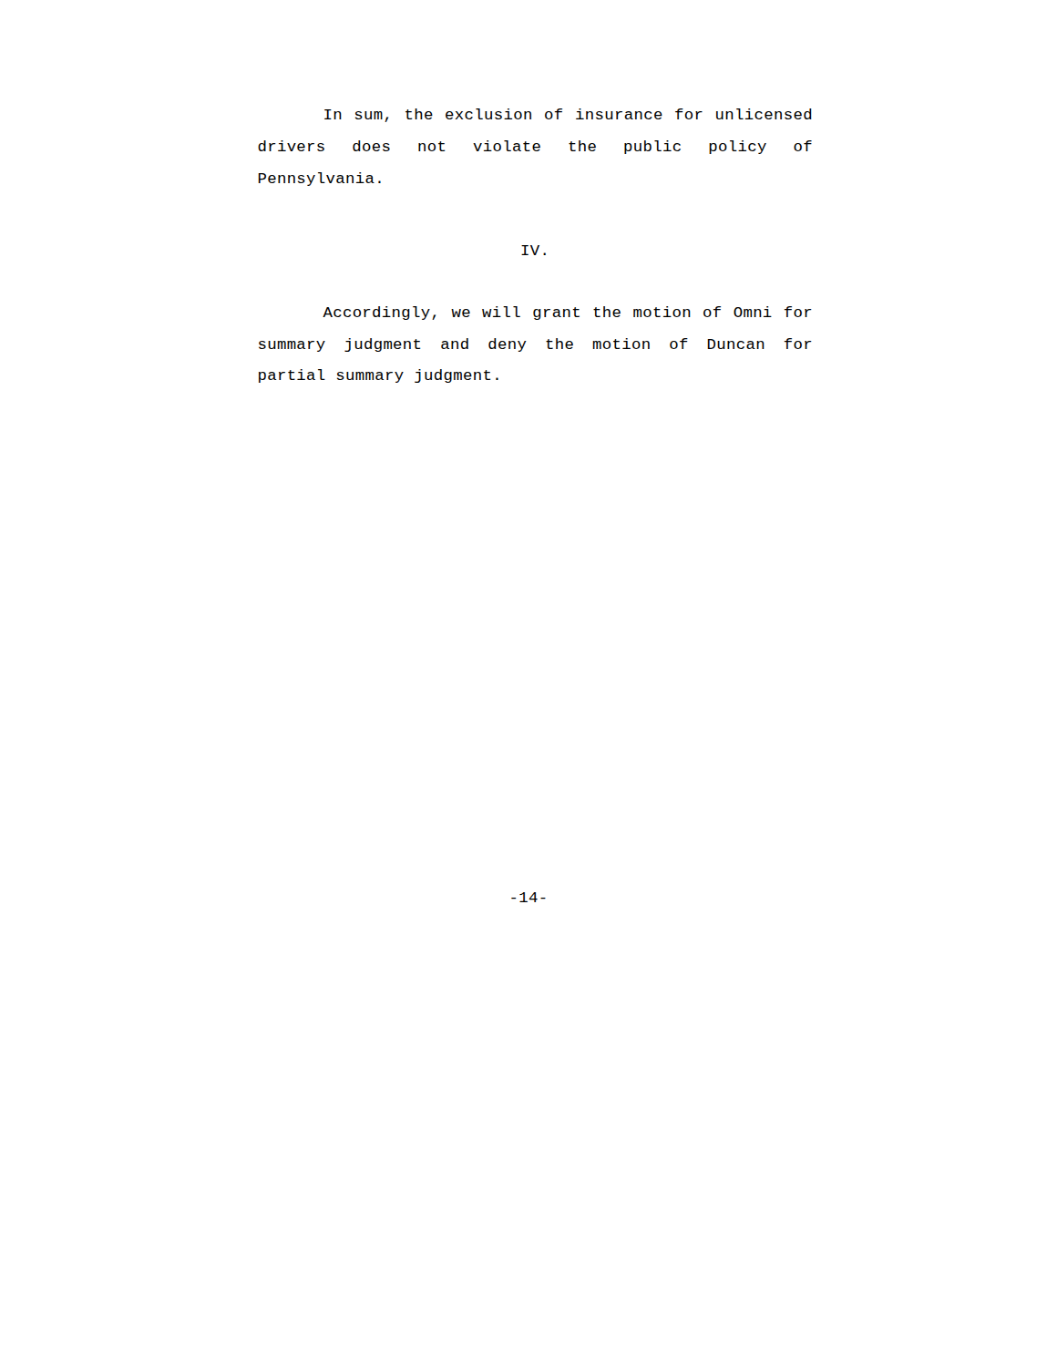In sum, the exclusion of insurance for unlicensed drivers does not violate the public policy of Pennsylvania.
IV.
Accordingly, we will grant the motion of Omni for summary judgment and deny the motion of Duncan for partial summary judgment.
-14-